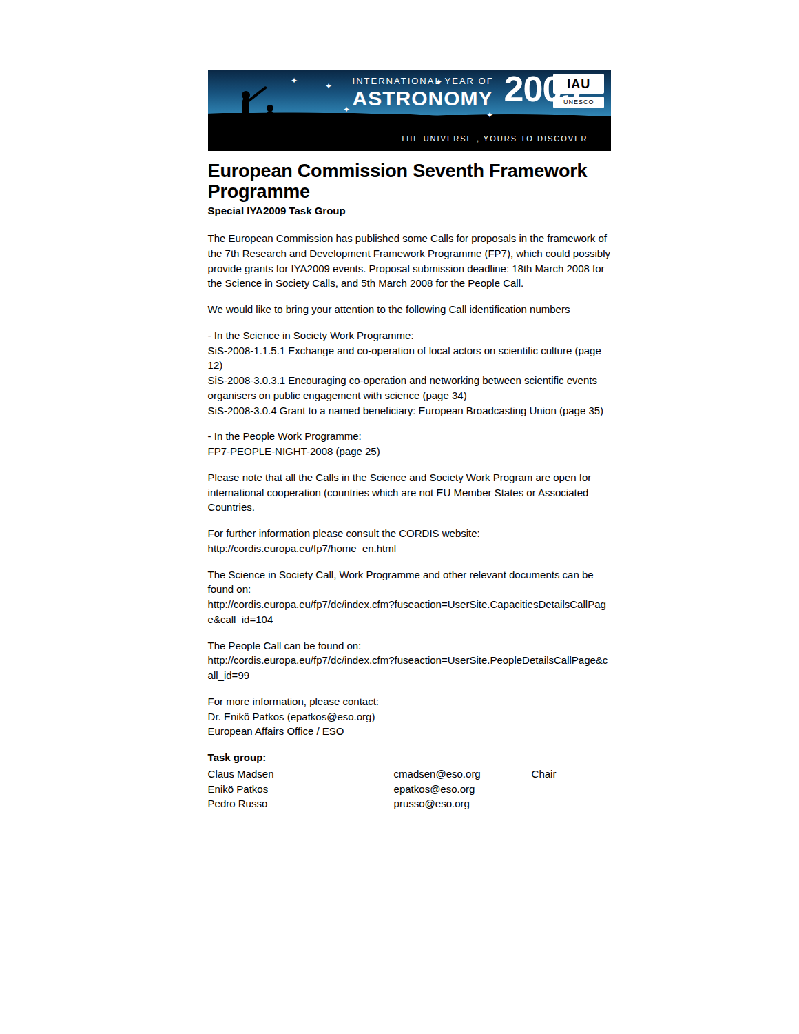✦ ✦ ✦ ✦ ✦ ✦ ✦ ✦
INTERNATIONAL YEAR OF ASTRONOMY
2009
THE UNIVERSE , YOURS TO DISCOVER
IAU
UNESCO
European Commission Seventh Framework Programme
Special IYA2009 Task Group
The European Commission has published some Calls for proposals in the framework of the 7th Research and Development Framework Programme (FP7), which could possibly provide grants for IYA2009 events. Proposal submission deadline: 18th March 2008 for the Science in Society Calls, and 5th March 2008 for the People Call.
We would like to bring your attention to the following Call identification numbers
- In the Science in Society Work Programme:
SiS-2008-1.1.5.1 Exchange and co-operation of local actors on scientific culture (page 12)
SiS-2008-3.0.3.1 Encouraging co-operation and networking between scientific events organisers on public engagement with science (page 34)
SiS-2008-3.0.4 Grant to a named beneficiary: European Broadcasting Union (page 35)
- In the People Work Programme:
FP7-PEOPLE-NIGHT-2008 (page 25)
Please note that all the Calls in the Science and Society Work Program are open for international cooperation (countries which are not EU Member States or Associated Countries.
For further information please consult the CORDIS website:
http://cordis.europa.eu/fp7/home_en.html
The Science in Society Call, Work Programme and other relevant documents can be found on:
http://cordis.europa.eu/fp7/dc/index.cfm?fuseaction=UserSite.CapacitiesDetailsCallPage&call_id=104
The People Call can be found on:
http://cordis.europa.eu/fp7/dc/index.cfm?fuseaction=UserSite.PeopleDetailsCallPage&call_id=99
For more information, please contact:
Dr. Enikö Patkos (epatkos@eso.org)
European Affairs Office / ESO
Task group:
| Claus Madsen | cmadsen@eso.org | Chair |
| Enikö Patkos | epatkos@eso.org | |
| Pedro Russo | prusso@eso.org | |